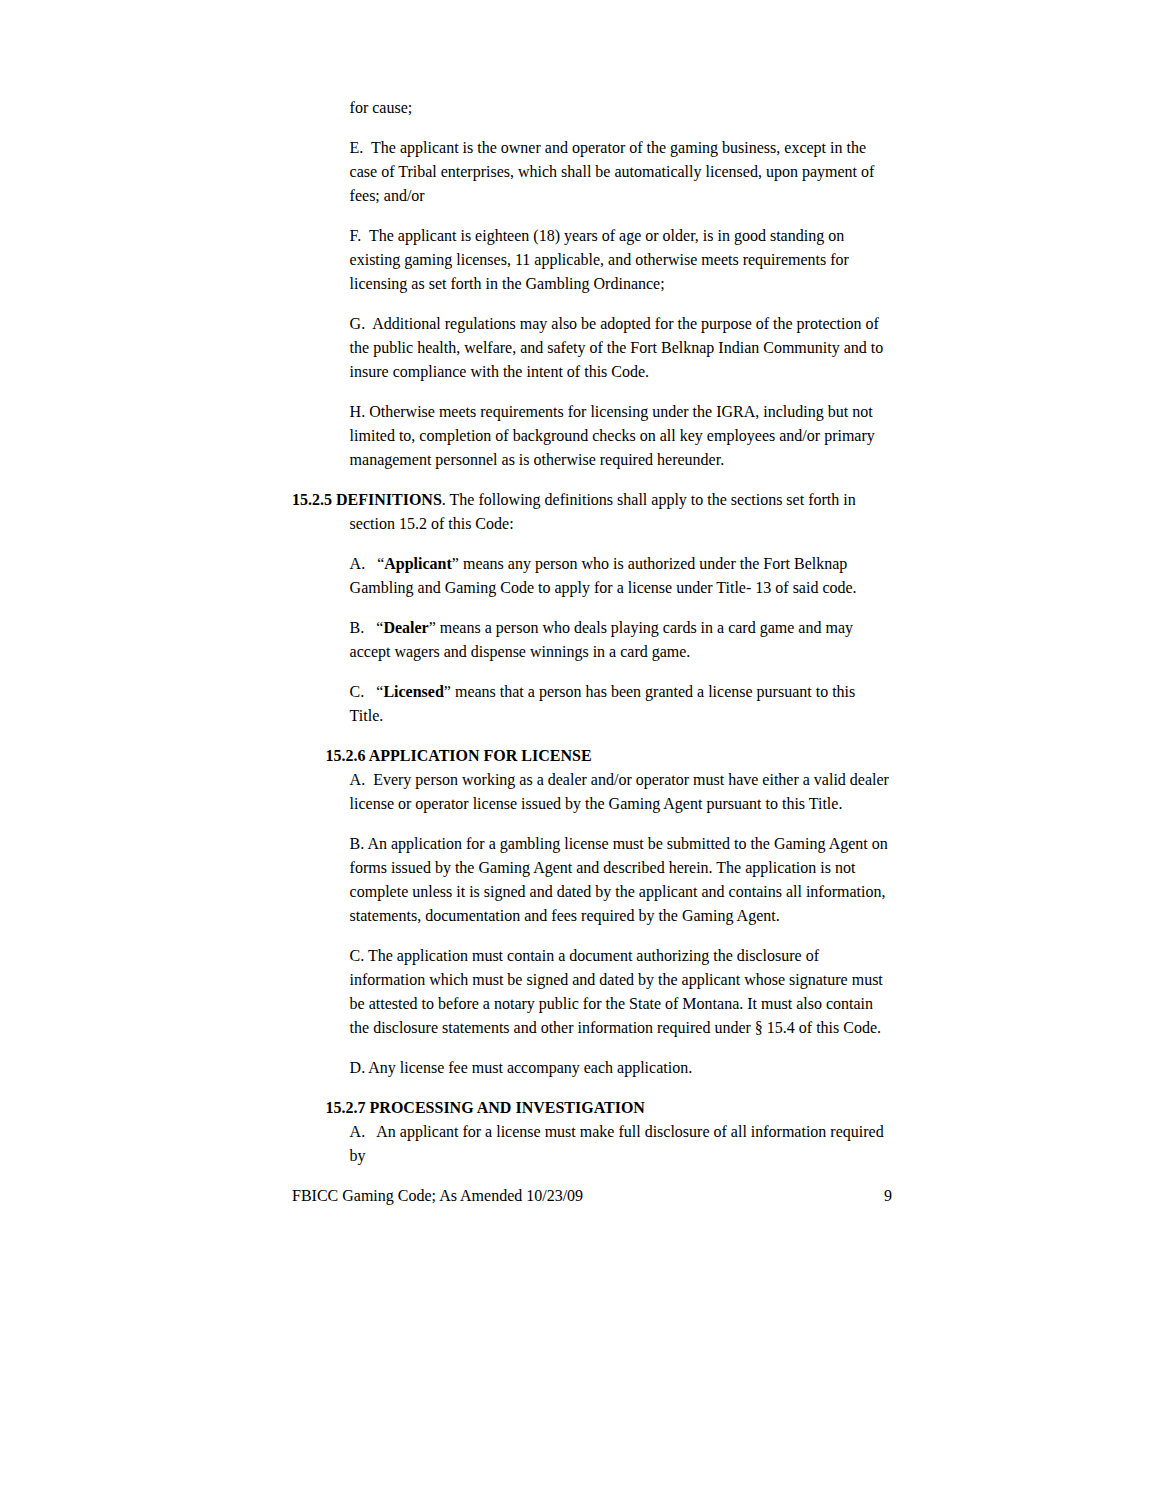for cause;
E. The applicant is the owner and operator of the gaming business, except in the case of Tribal enterprises, which shall be automatically licensed, upon payment of fees; and/or
F. The applicant is eighteen (18) years of age or older, is in good standing on existing gaming licenses, 11 applicable, and otherwise meets requirements for licensing as set forth in the Gambling Ordinance;
G. Additional regulations may also be adopted for the purpose of the protection of the public health, welfare, and safety of the Fort Belknap Indian Community and to insure compliance with the intent of this Code.
H. Otherwise meets requirements for licensing under the IGRA, including but not limited to, completion of background checks on all key employees and/or primary management personnel as is otherwise required hereunder.
15.2.5 DEFINITIONS. The following definitions shall apply to the sections set forth in section 15.2 of this Code:
A. “Applicant” means any person who is authorized under the Fort Belknap Gambling and Gaming Code to apply for a license under Title- 13 of said code.
B. “Dealer” means a person who deals playing cards in a card game and may accept wagers and dispense winnings in a card game.
C. “Licensed” means that a person has been granted a license pursuant to this Title.
15.2.6 APPLICATION FOR LICENSE
A. Every person working as a dealer and/or operator must have either a valid dealer license or operator license issued by the Gaming Agent pursuant to this Title.
B. An application for a gambling license must be submitted to the Gaming Agent on forms issued by the Gaming Agent and described herein. The application is not complete unless it is signed and dated by the applicant and contains all information, statements, documentation and fees required by the Gaming Agent.
C. The application must contain a document authorizing the disclosure of information which must be signed and dated by the applicant whose signature must be attested to before a notary public for the State of Montana. It must also contain the disclosure statements and other information required under § 15.4 of this Code.
D. Any license fee must accompany each application.
15.2.7 PROCESSING AND INVESTIGATION
A. An applicant for a license must make full disclosure of all information required by
FBICC Gaming Code; As Amended 10/23/09 9